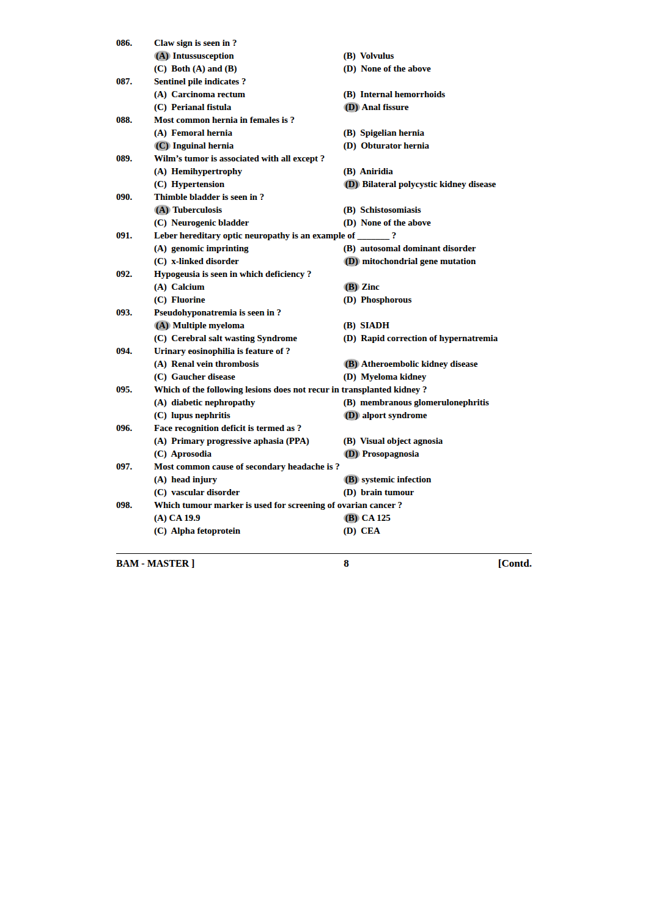| 086. | Claw sign is seen in ? |
| | (A) Intussusception | (B) Volvulus |
| | (C) Both (A) and (B) | (D) None of the above |
| 087. | Sentinel pile indicates ? |
| | (A) Carcinoma rectum | (B) Internal hemorrhoids |
| | (C) Perianal fistula | (D) Anal fissure |
| 088. | Most common hernia in females is ? |
| | (A) Femoral hernia | (B) Spigelian hernia |
| | (C) Inguinal hernia | (D) Obturator hernia |
| 089. | Wilm’s tumor is associated with all except ? |
| | (A) Hemihypertrophy | (B) Aniridia |
| | (C) Hypertension | (D) Bilateral polycystic kidney disease |
| 090. | Thimble bladder is seen in ? |
| | (A) Tuberculosis | (B) Schistosomiasis |
| | (C) Neurogenic bladder | (D) None of the above |
| 091. | Leber hereditary optic neuropathy is an example of _______ ? |
| | (A) genomic imprinting | (B) autosomal dominant disorder |
| | (C) x-linked disorder | (D) mitochondrial gene mutation |
| 092. | Hypogeusia is seen in which deficiency ? |
| | (A) Calcium | (B) Zinc |
| | (C) Fluorine | (D) Phosphorous |
| 093. | Pseudohyponatremia is seen in ? |
| | (A) Multiple myeloma | (B) SIADH |
| | (C) Cerebral salt wasting Syndrome | (D) Rapid correction of hypernatremia |
| 094. | Urinary eosinophilia is feature of ? |
| | (A) Renal vein thrombosis | (B) Atheroembolic kidney disease |
| | (C) Gaucher disease | (D) Myeloma kidney |
| 095. | Which of the following lesions does not recur in transplanted kidney ? |
| | (A) diabetic nephropathy | (B) membranous glomerulonephritis |
| | (C) lupus nephritis | (D) alport syndrome |
| 096. | Face recognition deficit is termed as ? |
| | (A) Primary progressive aphasia (PPA) | (B) Visual object agnosia |
| | (C) Aprosodia | (D) Prosopagnosia |
| 097. | Most common cause of secondary headache is ? |
| | (A) head injury | (B) systemic infection |
| | (C) vascular disorder | (D) brain tumour |
| 098. | Which tumour marker is used for screening of ovarian cancer ? |
| | (A) CA 19.9 | (B) CA 125 |
| | (C) Alpha fetoprotein | (D) CEA |
BAM - MASTER ]
8
[Contd.